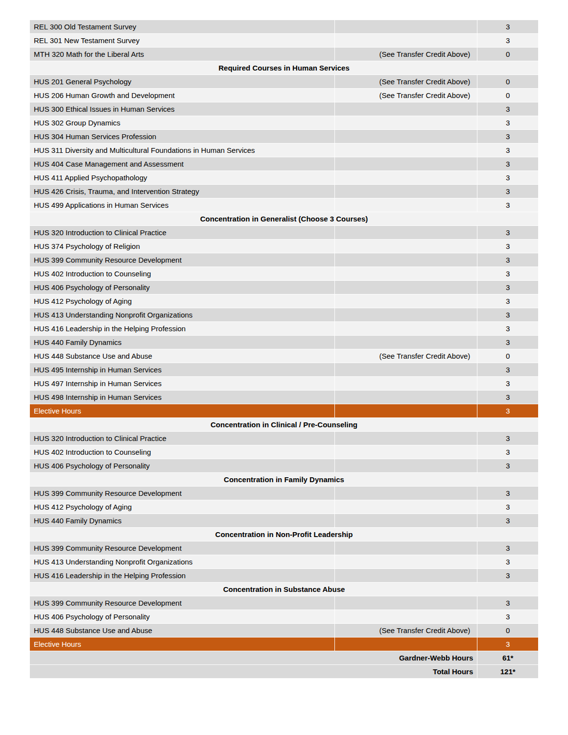| REL 300 Old Testament Survey | | 3 |
| REL 301 New Testament Survey | | 3 |
| MTH 320 Math for the Liberal Arts | (See Transfer Credit Above) | 0 |
| Required Courses in Human Services |
| HUS 201 General Psychology | (See Transfer Credit Above) | 0 |
| HUS 206 Human Growth and Development | (See Transfer Credit Above) | 0 |
| HUS 300 Ethical Issues in Human Services | | 3 |
| HUS 302 Group Dynamics | | 3 |
| HUS 304 Human Services Profession | | 3 |
| HUS 311 Diversity and Multicultural Foundations in Human Services | | 3 |
| HUS 404 Case Management and Assessment | | 3 |
| HUS 411 Applied Psychopathology | | 3 |
| HUS 426 Crisis, Trauma, and Intervention Strategy | | 3 |
| HUS 499 Applications in Human Services | | 3 |
| Concentration in Generalist (Choose 3 Courses) |
| HUS 320 Introduction to Clinical Practice | | 3 |
| HUS 374 Psychology of Religion | | 3 |
| HUS 399 Community Resource Development | | 3 |
| HUS 402 Introduction to Counseling | | 3 |
| HUS 406 Psychology of Personality | | 3 |
| HUS 412 Psychology of Aging | | 3 |
| HUS 413 Understanding Nonprofit Organizations | | 3 |
| HUS 416 Leadership in the Helping Profession | | 3 |
| HUS 440 Family Dynamics | | 3 |
| HUS 448 Substance Use and Abuse | (See Transfer Credit Above) | 0 |
| HUS 495 Internship in Human Services | | 3 |
| HUS 497 Internship in Human Services | | 3 |
| HUS 498 Internship in Human Services | | 3 |
| Elective Hours | | 3 |
| Concentration in Clinical / Pre-Counseling |
| HUS 320 Introduction to Clinical Practice | | 3 |
| HUS 402 Introduction to Counseling | | 3 |
| HUS 406 Psychology of Personality | | 3 |
| Concentration in Family Dynamics |
| HUS 399 Community Resource Development | | 3 |
| HUS 412 Psychology of Aging | | 3 |
| HUS 440 Family Dynamics | | 3 |
| Concentration in Non-Profit Leadership |
| HUS 399 Community Resource Development | | 3 |
| HUS 413 Understanding Nonprofit Organizations | | 3 |
| HUS 416 Leadership in the Helping Profession | | 3 |
| Concentration in Substance Abuse |
| HUS 399 Community Resource Development | | 3 |
| HUS 406 Psychology of Personality | | 3 |
| HUS 448 Substance Use and Abuse | (See Transfer Credit Above) | 0 |
| Elective Hours | | 3 |
| Gardner-Webb Hours | 61* |
| Total Hours | 121* |